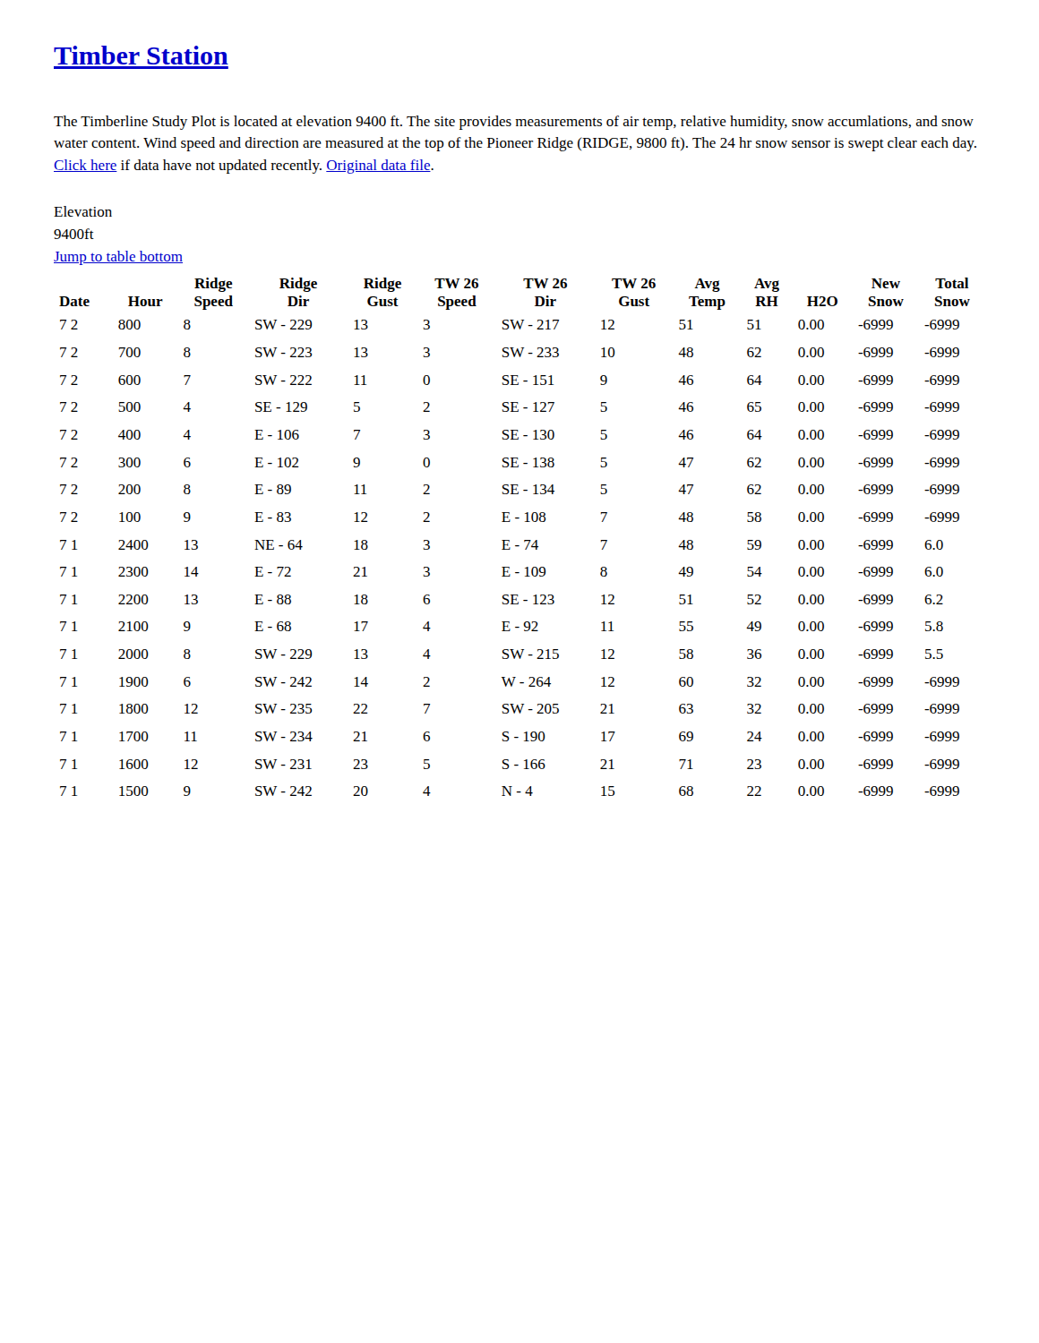Timber Station
The Timberline Study Plot is located at elevation 9400 ft. The site provides measurements of air temp, relative humidity, snow accumlations, and snow water content. Wind speed and direction are measured at the top of the Pioneer Ridge (RIDGE, 9800 ft). The 24 hr snow sensor is swept clear each day. Click here if data have not updated recently. Original data file.
Elevation
9400ft
Jump to table bottom
| Date | Hour | Ridge Speed | Ridge Dir | Ridge Gust | TW 26 Speed | TW 26 Dir | TW 26 Gust | Avg Temp | Avg RH | H2O | New Snow | Total Snow |
| --- | --- | --- | --- | --- | --- | --- | --- | --- | --- | --- | --- | --- |
| 7 2 | 800 | 8 | SW - 229 | 13 | 3 | SW - 217 | 12 | 51 | 51 | 0.00 | -6999 | -6999 |
| 7 2 | 700 | 8 | SW - 223 | 13 | 3 | SW - 233 | 10 | 48 | 62 | 0.00 | -6999 | -6999 |
| 7 2 | 600 | 7 | SW - 222 | 11 | 0 | SE - 151 | 9 | 46 | 64 | 0.00 | -6999 | -6999 |
| 7 2 | 500 | 4 | SE - 129 | 5 | 2 | SE - 127 | 5 | 46 | 65 | 0.00 | -6999 | -6999 |
| 7 2 | 400 | 4 | E - 106 | 7 | 3 | SE - 130 | 5 | 46 | 64 | 0.00 | -6999 | -6999 |
| 7 2 | 300 | 6 | E - 102 | 9 | 0 | SE - 138 | 5 | 47 | 62 | 0.00 | -6999 | -6999 |
| 7 2 | 200 | 8 | E - 89 | 11 | 2 | SE - 134 | 5 | 47 | 62 | 0.00 | -6999 | -6999 |
| 7 2 | 100 | 9 | E - 83 | 12 | 2 | E - 108 | 7 | 48 | 58 | 0.00 | -6999 | -6999 |
| 7 1 | 2400 | 13 | NE - 64 | 18 | 3 | E - 74 | 7 | 48 | 59 | 0.00 | -6999 | 6.0 |
| 7 1 | 2300 | 14 | E - 72 | 21 | 3 | E - 109 | 8 | 49 | 54 | 0.00 | -6999 | 6.0 |
| 7 1 | 2200 | 13 | E - 88 | 18 | 6 | SE - 123 | 12 | 51 | 52 | 0.00 | -6999 | 6.2 |
| 7 1 | 2100 | 9 | E - 68 | 17 | 4 | E - 92 | 11 | 55 | 49 | 0.00 | -6999 | 5.8 |
| 7 1 | 2000 | 8 | SW - 229 | 13 | 4 | SW - 215 | 12 | 58 | 36 | 0.00 | -6999 | 5.5 |
| 7 1 | 1900 | 6 | SW - 242 | 14 | 2 | W - 264 | 12 | 60 | 32 | 0.00 | -6999 | -6999 |
| 7 1 | 1800 | 12 | SW - 235 | 22 | 7 | SW - 205 | 21 | 63 | 32 | 0.00 | -6999 | -6999 |
| 7 1 | 1700 | 11 | SW - 234 | 21 | 6 | S - 190 | 17 | 69 | 24 | 0.00 | -6999 | -6999 |
| 7 1 | 1600 | 12 | SW - 231 | 23 | 5 | S - 166 | 21 | 71 | 23 | 0.00 | -6999 | -6999 |
| 7 1 | 1500 | 9 | SW - 242 | 20 | 4 | N - 4 | 15 | 68 | 22 | 0.00 | -6999 | -6999 |